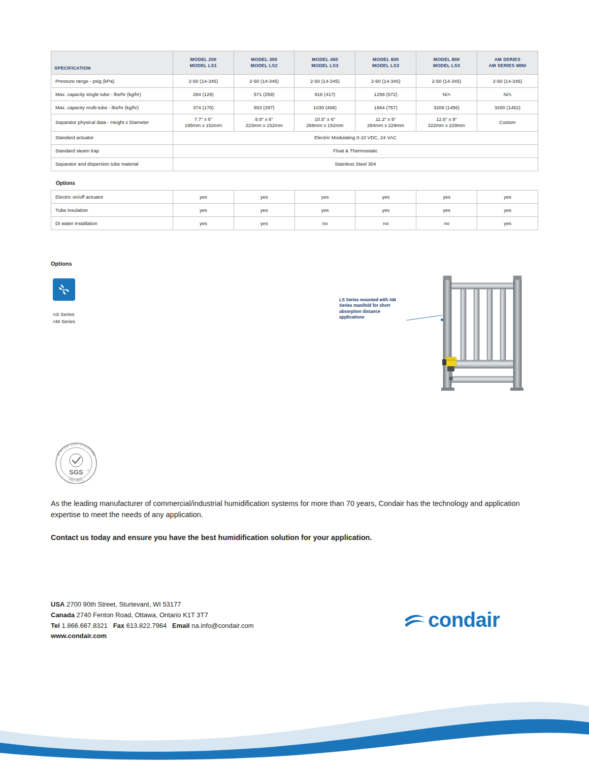| SPECIFICATION | MODEL 200 MODEL LS1 | MODEL 300 MODEL LS2 | MODEL 450 MODEL LS3 | MODEL 600 MODEL LS3 | MODEL 800 MODEL LS3 | AM SERIES AM SERIES MINI |
| --- | --- | --- | --- | --- | --- | --- |
| Pressure range - psig (kPa) | 2-50 (14-345) | 2-50 (14-345) | 2-50 (14-345) | 2-50 (14-345) | 2-50 (14-345) | 2-50 (14-345) |
| Max. capacity single tube - lbs/hr (kg/hr) | 284 (129) | 571 (259) | 916 (417) | 1258 (572) | N/A | N/A |
| Max. capacity multi-tube - lbs/hr (kg/hr) | 374 (170) | 653 (297) | 1030 (468) | 1664 (757) | 3209 (1456) | 3200 (1452) |
| Separator physical data - Height x Diameter | 7.7" x 6" 195mm x 152mm | 8.8" x 6" 223mm x 152mm | 10.5" x 6" 268mm x 152mm | 11.2" x 9" 284mm x 229mm | 12.6" x 9" 322mm x 229mm | Custom |
| Standard actuator | Electric Modulating 0-10 VDC, 24 VAC |
| Standard steam trap | Float & Thermostatic |
| Separator and dispersion tube material | Stainless Steel 304 |
Options
| Electric on/off actuator | yes | yes | yes | yes | yes | yes |
| Tube insulation | yes | yes | yes | yes | yes | yes |
| DI water installation | yes | yes | no | no | no | yes |
Options
AS Series
AM Series
LS Series mounted with AM Series manifold for short absorption distance applications
SYSTEM CERTIFICATION ISO 9001 SGS ®
As the leading manufacturer of commercial/industrial humidification systems for more than 70 years, Condair has the technology and application expertise to meet the needs of any application.
Contact us today and ensure you have the best humidification solution for your application.
USA 2700 90th Street, Sturtevant, WI 53177
Canada 2740 Fenton Road, Ottawa, Ontario K1T 3T7
Tel 1.866.667.8321 Fax 613.822.7964 Email na.info@condair.com
www.condair.com
condair
21-224